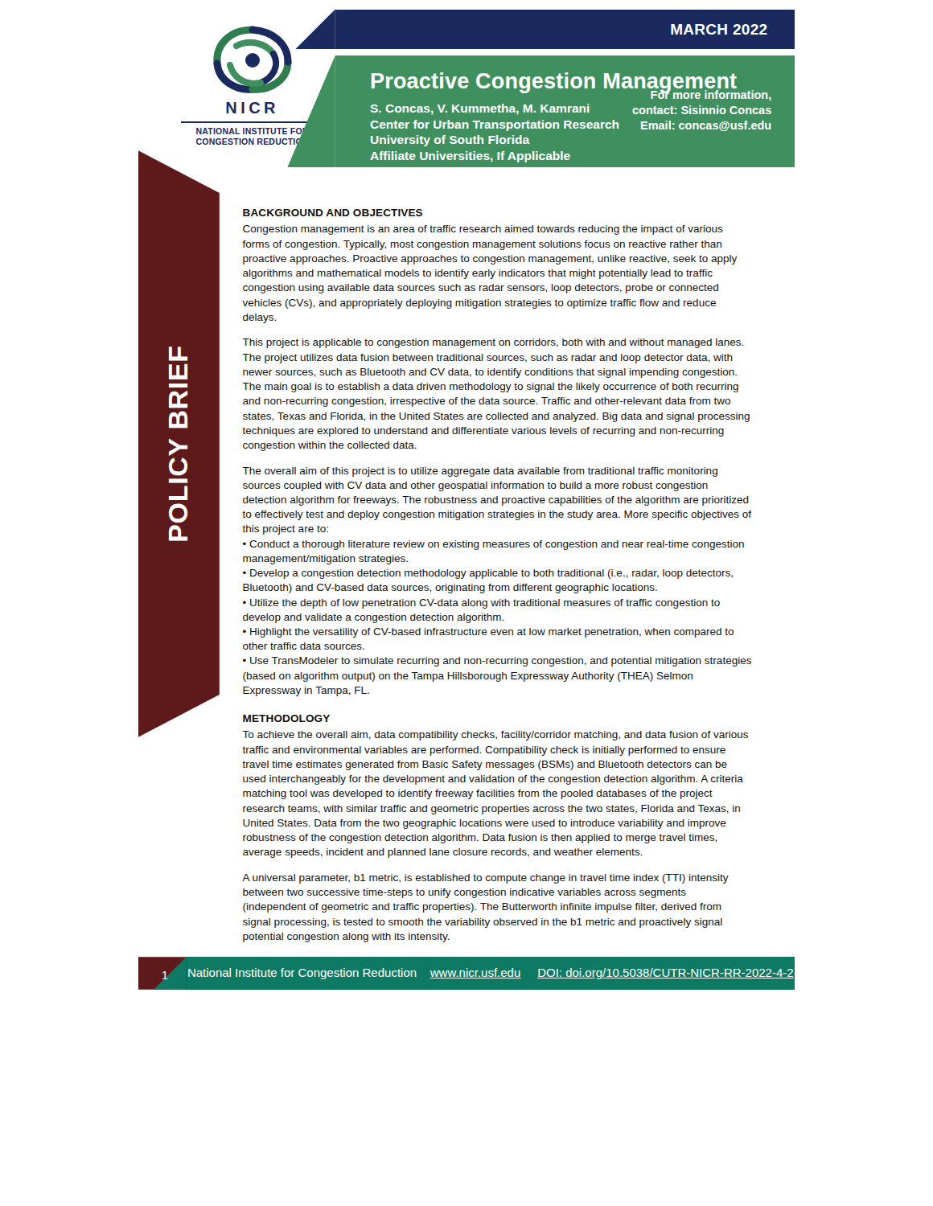NICR
NATIONAL INSTITUTE FOR
CONGESTION REDUCTION
MARCH 2022
Proactive Congestion Management
S. Concas, V. Kummetha, M. Kamrani
Center for Urban Transportation Research
University of South Florida
Affiliate Universities, If Applicable
For more information,
contact: Sisinnio Concas
Email: concas@usf.edu
POLICY BRIEF
BACKGROUND AND OBJECTIVES
Congestion management is an area of traffic research aimed towards reducing the impact of various forms of congestion. Typically, most congestion management solutions focus on reactive rather than proactive approaches. Proactive approaches to congestion management, unlike reactive, seek to apply algorithms and mathematical models to identify early indicators that might potentially lead to traffic congestion using available data sources such as radar sensors, loop detectors, probe or connected vehicles (CVs), and appropriately deploying mitigation strategies to optimize traffic flow and reduce delays.
This project is applicable to congestion management on corridors, both with and without managed lanes. The project utilizes data fusion between traditional sources, such as radar and loop detector data, with newer sources, such as Bluetooth and CV data, to identify conditions that signal impending congestion. The main goal is to establish a data driven methodology to signal the likely occurrence of both recurring and non-recurring congestion, irrespective of the data source. Traffic and other-relevant data from two states, Texas and Florida, in the United States are collected and analyzed. Big data and signal processing techniques are explored to understand and differentiate various levels of recurring and non-recurring congestion within the collected data.
The overall aim of this project is to utilize aggregate data available from traditional traffic monitoring sources coupled with CV data and other geospatial information to build a more robust congestion detection algorithm for freeways. The robustness and proactive capabilities of the algorithm are prioritized to effectively test and deploy congestion mitigation strategies in the study area. More specific objectives of this project are to:
• Conduct a thorough literature review on existing measures of congestion and near real-time congestion management/mitigation strategies.
• Develop a congestion detection methodology applicable to both traditional (i.e., radar, loop detectors, Bluetooth) and CV-based data sources, originating from different geographic locations.
• Utilize the depth of low penetration CV-data along with traditional measures of traffic congestion to develop and validate a congestion detection algorithm.
• Highlight the versatility of CV-based infrastructure even at low market penetration, when compared to other traffic data sources.
• Use TransModeler to simulate recurring and non-recurring congestion, and potential mitigation strategies (based on algorithm output) on the Tampa Hillsborough Expressway Authority (THEA) Selmon Expressway in Tampa, FL.
METHODOLOGY
To achieve the overall aim, data compatibility checks, facility/corridor matching, and data fusion of various traffic and environmental variables are performed. Compatibility check is initially performed to ensure travel time estimates generated from Basic Safety messages (BSMs) and Bluetooth detectors can be used interchangeably for the development and validation of the congestion detection algorithm. A criteria matching tool was developed to identify freeway facilities from the pooled databases of the project research teams, with similar traffic and geometric properties across the two states, Florida and Texas, in United States. Data from the two geographic locations were used to introduce variability and improve robustness of the congestion detection algorithm. Data fusion is then applied to merge travel times, average speeds, incident and planned lane closure records, and weather elements.
A universal parameter, b1 metric, is established to compute change in travel time index (TTI) intensity between two successive time-steps to unify congestion indicative variables across segments (independent of geometric and traffic properties). The Butterworth infinite impulse filter, derived from signal processing, is tested to smooth the variability observed in the b1 metric and proactively signal potential congestion along with its intensity.
National Institute for Congestion Reduction www.nicr.usf.edu DOI: doi.org/10.5038/CUTR-NICR-RR-2022-4-2
1